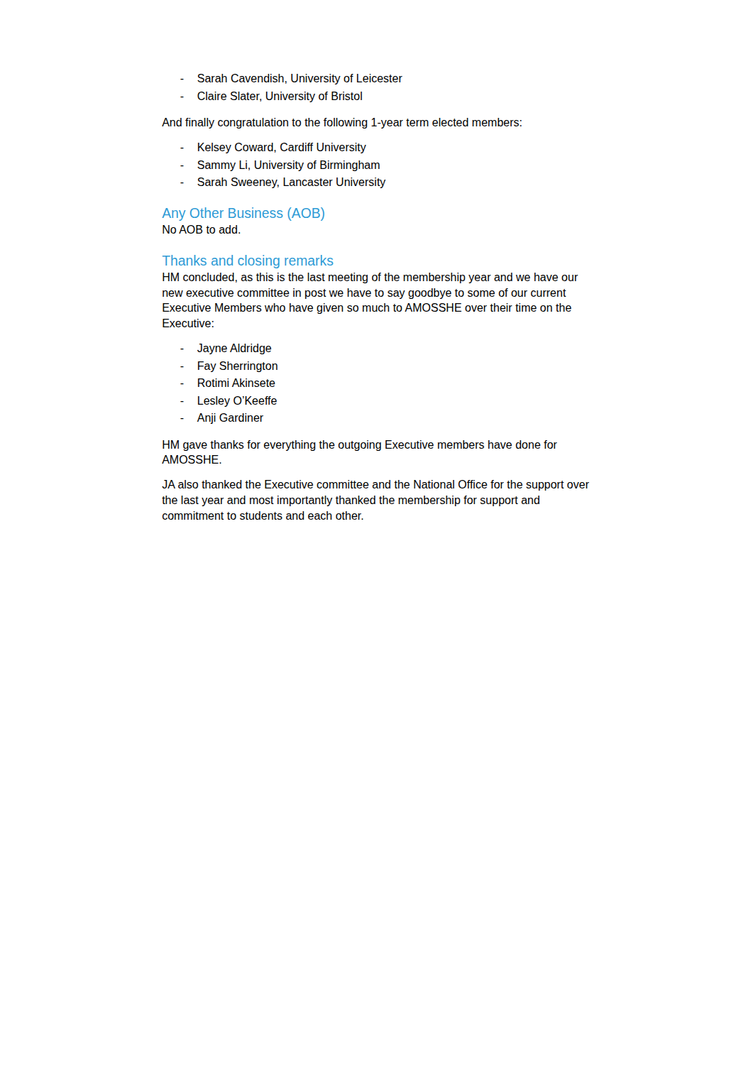Sarah Cavendish, University of Leicester
Claire Slater, University of Bristol
And finally congratulation to the following 1-year term elected members:
Kelsey Coward, Cardiff University
Sammy Li, University of Birmingham
Sarah Sweeney, Lancaster University
Any Other Business (AOB)
No AOB to add.
Thanks and closing remarks
HM concluded, as this is the last meeting of the membership year and we have our new executive committee in post we have to say goodbye to some of our current Executive Members who have given so much to AMOSSHE over their time on the Executive:
Jayne Aldridge
Fay Sherrington
Rotimi Akinsete
Lesley O’Keeffe
Anji Gardiner
HM gave thanks for everything the outgoing Executive members have done for AMOSSHE.
JA also thanked the Executive committee and the National Office for the support over the last year and most importantly thanked the membership for support and commitment to students and each other.